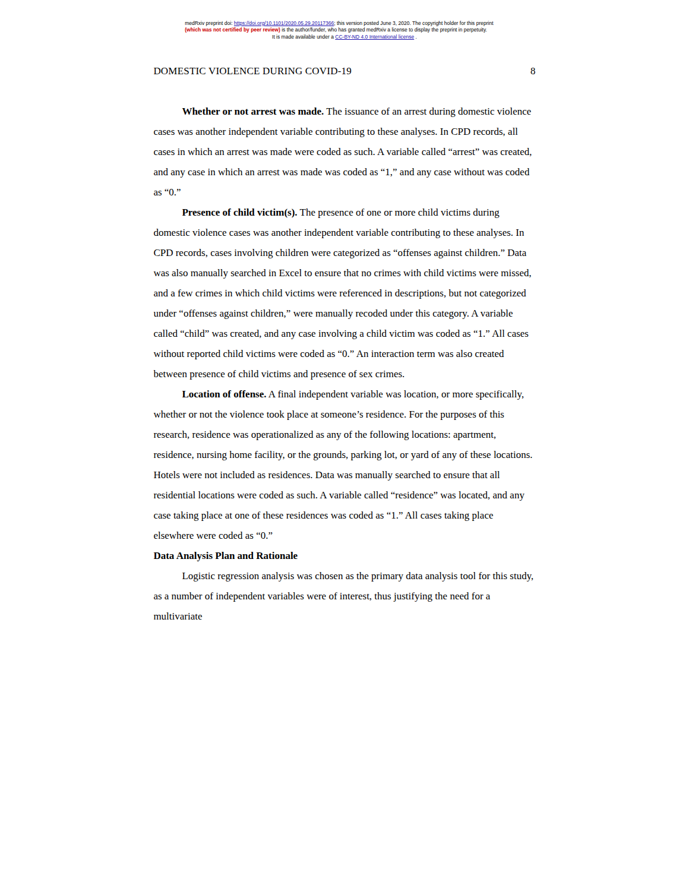medRxiv preprint doi: https://doi.org/10.1101/2020.05.29.20117366; this version posted June 3, 2020. The copyright holder for this preprint
(which was not certified by peer review) is the author/funder, who has granted medRxiv a license to display the preprint in perpetuity.
It is made available under a CC-BY-ND 4.0 International license .
DOMESTIC VIOLENCE DURING COVID-19 8
Whether or not arrest was made. The issuance of an arrest during domestic violence cases was another independent variable contributing to these analyses. In CPD records, all cases in which an arrest was made were coded as such. A variable called “arrest” was created, and any case in which an arrest was made was coded as “1,” and any case without was coded as “0.”
Presence of child victim(s). The presence of one or more child victims during domestic violence cases was another independent variable contributing to these analyses. In CPD records, cases involving children were categorized as “offenses against children.” Data was also manually searched in Excel to ensure that no crimes with child victims were missed, and a few crimes in which child victims were referenced in descriptions, but not categorized under “offenses against children,” were manually recoded under this category. A variable called “child” was created, and any case involving a child victim was coded as “1.” All cases without reported child victims were coded as “0.” An interaction term was also created between presence of child victims and presence of sex crimes.
Location of offense. A final independent variable was location, or more specifically, whether or not the violence took place at someone’s residence. For the purposes of this research, residence was operationalized as any of the following locations: apartment, residence, nursing home facility, or the grounds, parking lot, or yard of any of these locations. Hotels were not included as residences. Data was manually searched to ensure that all residential locations were coded as such. A variable called “residence” was located, and any case taking place at one of these residences was coded as “1.” All cases taking place elsewhere were coded as “0.”
Data Analysis Plan and Rationale
Logistic regression analysis was chosen as the primary data analysis tool for this study, as a number of independent variables were of interest, thus justifying the need for a multivariate